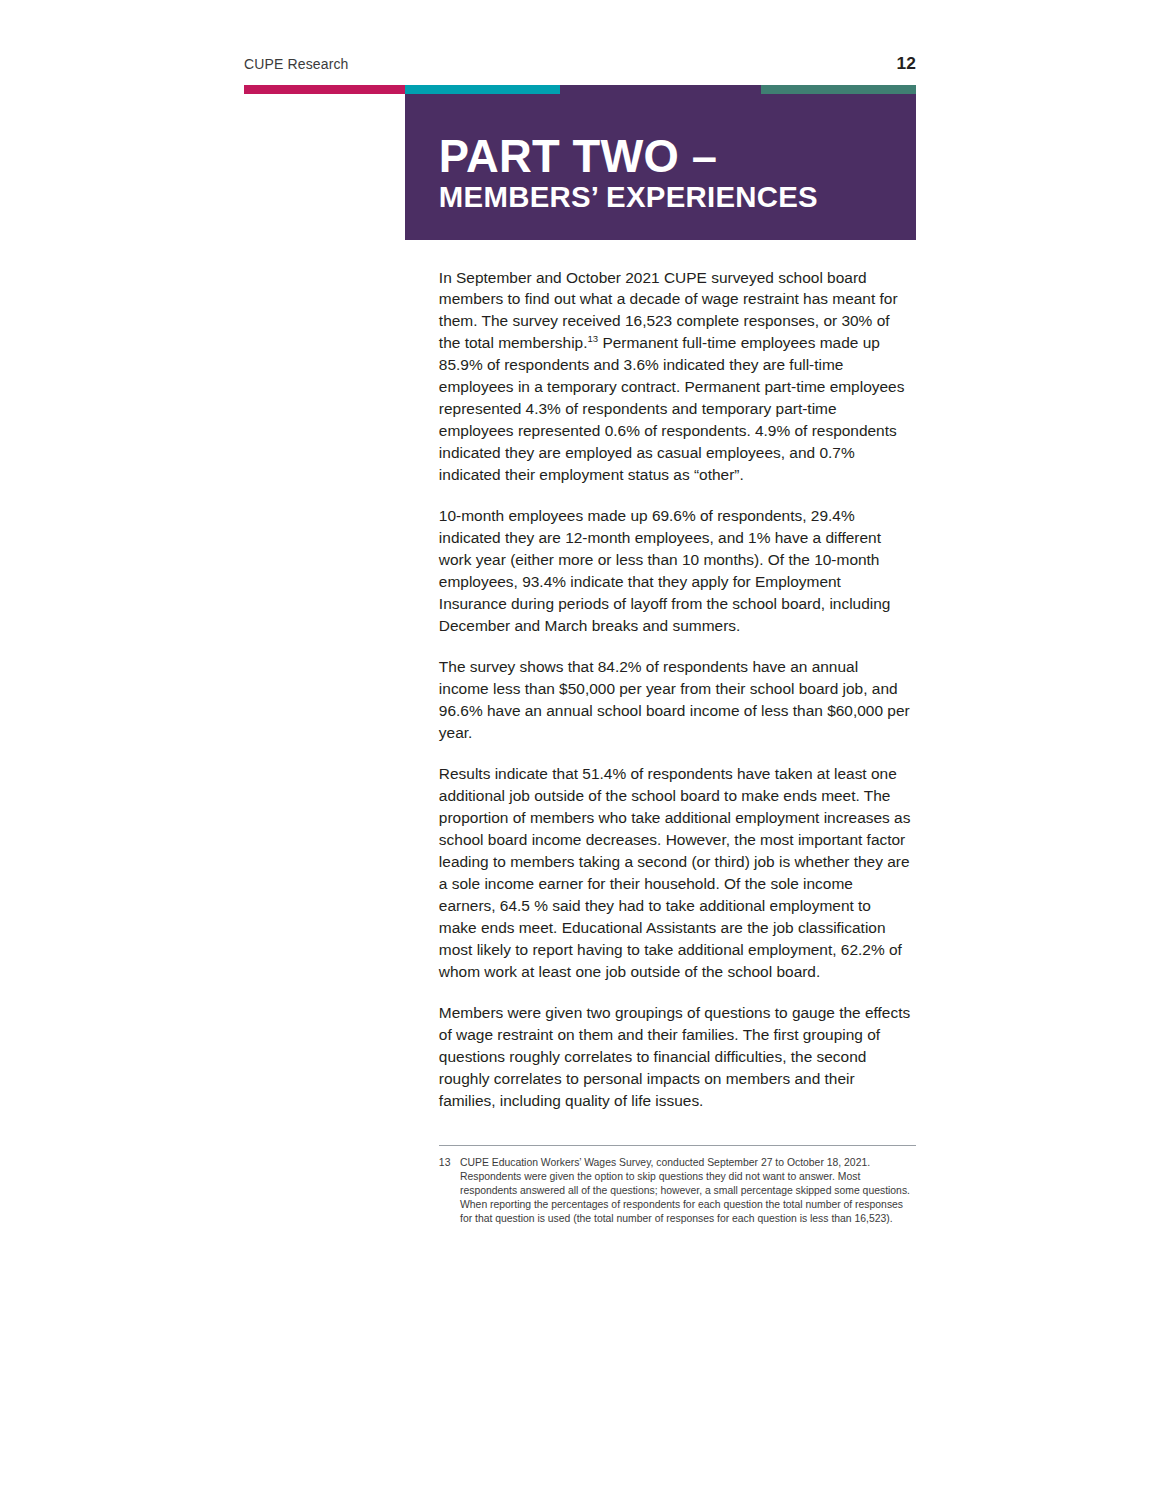CUPE Research
12
PART TWO –
MEMBERS’ EXPERIENCES
In September and October 2021 CUPE surveyed school board members to find out what a decade of wage restraint has meant for them. The survey received 16,523 complete responses, or 30% of the total membership.13 Permanent full-time employees made up 85.9% of respondents and 3.6% indicated they are full-time employees in a temporary contract. Permanent part-time employees represented 4.3% of respondents and temporary part-time employees represented 0.6% of respondents. 4.9% of respondents indicated they are employed as casual employees, and 0.7% indicated their employment status as “other”.
10-month employees made up 69.6% of respondents, 29.4% indicated they are 12-month employees, and 1% have a different work year (either more or less than 10 months). Of the 10-month employees, 93.4% indicate that they apply for Employment Insurance during periods of layoff from the school board, including December and March breaks and summers.
The survey shows that 84.2% of respondents have an annual income less than $50,000 per year from their school board job, and 96.6% have an annual school board income of less than $60,000 per year.
Results indicate that 51.4% of respondents have taken at least one additional job outside of the school board to make ends meet. The proportion of members who take additional employment increases as school board income decreases. However, the most important factor leading to members taking a second (or third) job is whether they are a sole income earner for their household. Of the sole income earners, 64.5 % said they had to take additional employment to make ends meet. Educational Assistants are the job classification most likely to report having to take additional employment, 62.2% of whom work at least one job outside of the school board.
Members were given two groupings of questions to gauge the effects of wage restraint on them and their families. The first grouping of questions roughly correlates to financial difficulties, the second roughly correlates to personal impacts on members and their families, including quality of life issues.
13
CUPE Education Workers’ Wages Survey, conducted September 27 to October 18, 2021. Respondents were given the option to skip questions they did not want to answer. Most respondents answered all of the questions; however, a small percentage skipped some questions. When reporting the percentages of respondents for each question the total number of responses for that question is used (the total number of responses for each question is less than 16,523).